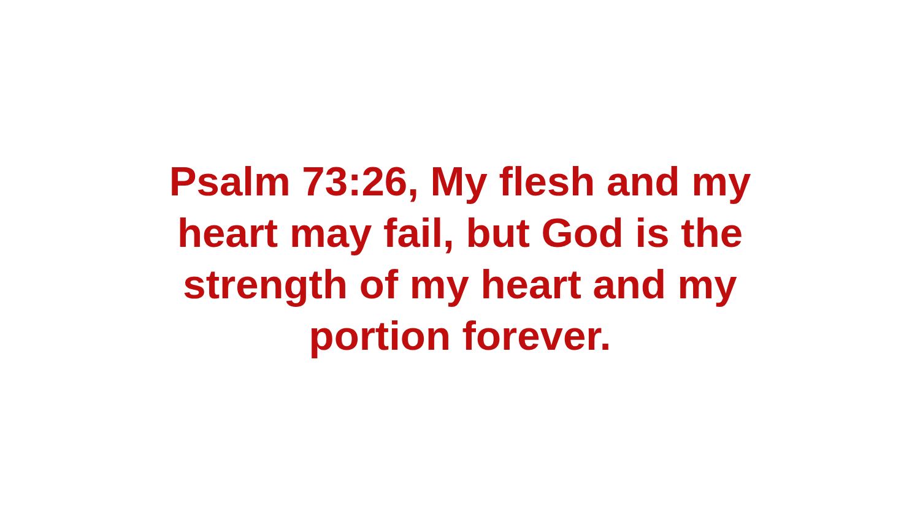Psalm 73:26, My flesh and my heart may fail, but God is the strength of my heart and my portion forever.